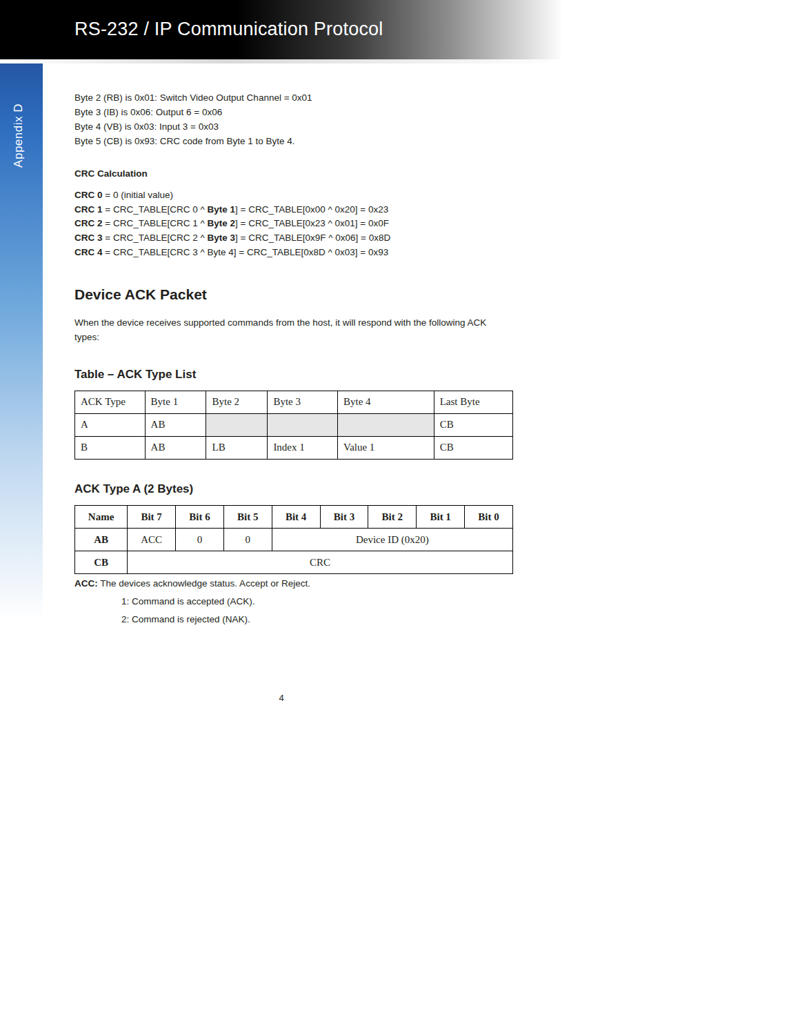Appendix D
RS-232 / IP Communication Protocol
Byte 2 (RB) is 0x01: Switch Video Output Channel = 0x01
Byte 3 (IB) is 0x06: Output 6 = 0x06
Byte 4 (VB) is 0x03: Input 3 = 0x03
Byte 5 (CB) is 0x93: CRC code from Byte 1 to Byte 4.
CRC Calculation
CRC 0 = 0 (initial value)
CRC 1 = CRC_TABLE[CRC 0 ^ Byte 1] = CRC_TABLE[0x00 ^ 0x20] = 0x23
CRC 2 = CRC_TABLE[CRC 1 ^ Byte 2] = CRC_TABLE[0x23 ^ 0x01] = 0x0F
CRC 3 = CRC_TABLE[CRC 2 ^ Byte 3] = CRC_TABLE[0x9F ^ 0x06] = 0x8D
CRC 4 = CRC_TABLE[CRC 3 ^ Byte 4] = CRC_TABLE[0x8D ^ 0x03] = 0x93
Device ACK Packet
When the device receives supported commands from the host, it will respond with the following ACK types:
Table – ACK Type List
| ACK Type | Byte 1 | Byte 2 | Byte 3 | Byte 4 | Last Byte |
| --- | --- | --- | --- | --- | --- |
| A | AB | | | | CB |
| B | AB | LB | Index 1 | Value 1 | CB |
ACK Type A (2 Bytes)
| Name | Bit 7 | Bit 6 | Bit 5 | Bit 4 | Bit 3 | Bit 2 | Bit 1 | Bit 0 |
| --- | --- | --- | --- | --- | --- | --- | --- | --- |
| AB | ACC | 0 | 0 | Device ID (0x20) |
| CB | CRC |
ACC: The devices acknowledge status. Accept or Reject.
1: Command is accepted (ACK).
2: Command is rejected (NAK).
4